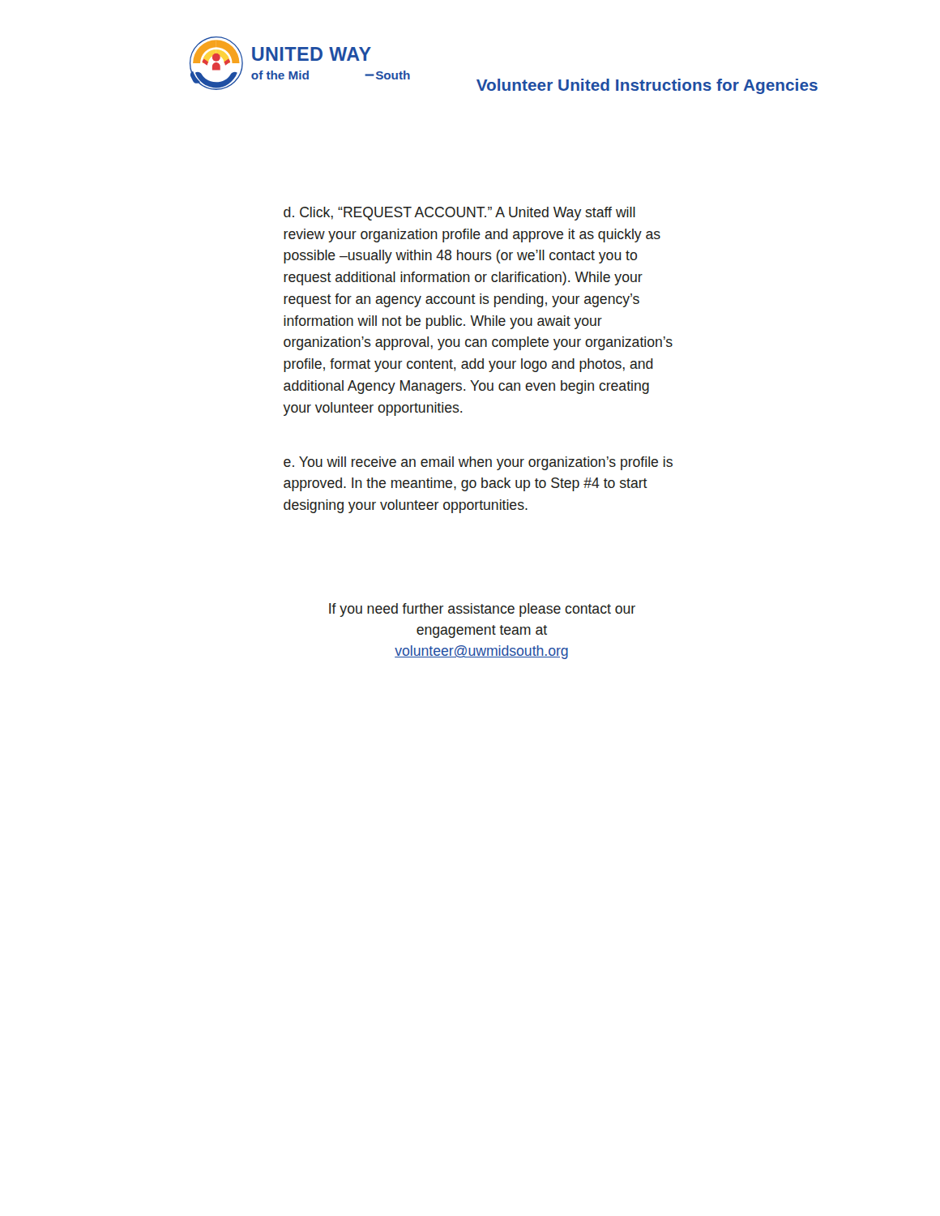UNITED WAY of the Mid South
Volunteer United Instructions for Agencies
d. Click, “REQUEST ACCOUNT.” A United Way staff will review your organization profile and approve it as quickly as possible –usually within 48 hours (or we’ll contact you to request additional information or clarification). While your request for an agency account is pending, your agency’s information will not be public. While you await your organization’s approval, you can complete your organization’s profile, format your content, add your logo and photos, and additional Agency Managers. You can even begin creating your volunteer opportunities.
e. You will receive an email when your organization’s profile is approved. In the meantime, go back up to Step #4 to start designing your volunteer opportunities.
If you need further assistance please contact our engagement team at
volunteer@uwmidsouth.org